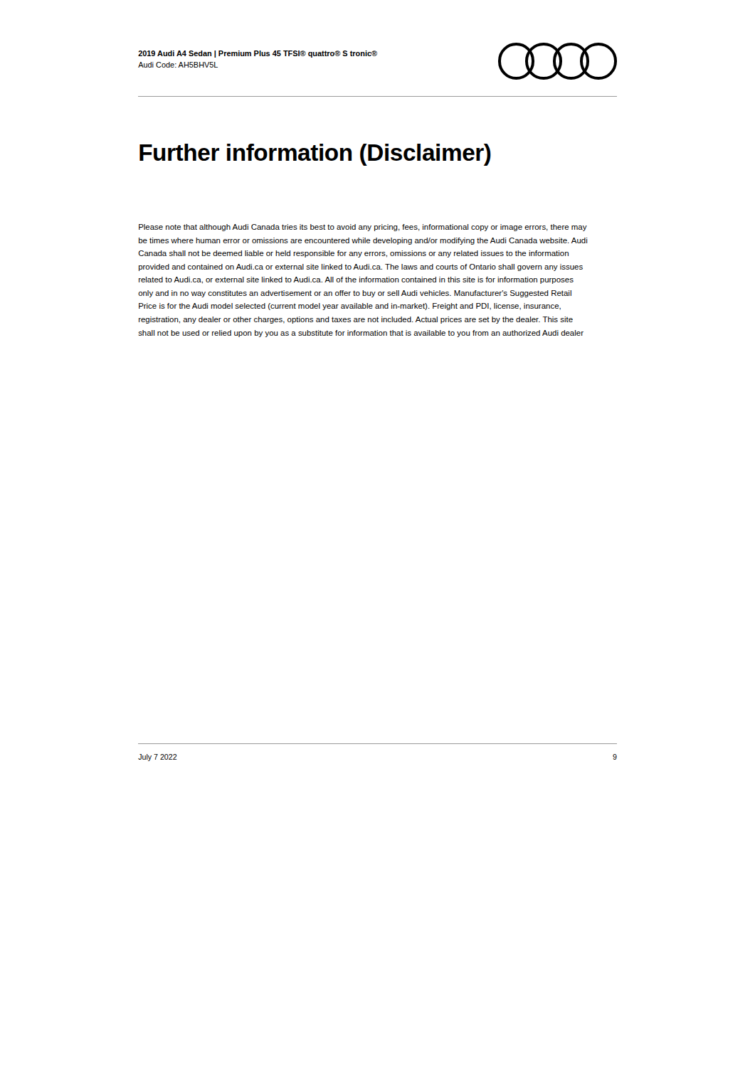2019 Audi A4 Sedan | Premium Plus 45 TFSI® quattro® S tronic®
Audi Code: AH5BHV5L
Further information (Disclaimer)
Please note that although Audi Canada tries its best to avoid any pricing, fees, informational copy or image errors, there may be times where human error or omissions are encountered while developing and/or modifying the Audi Canada website. Audi Canada shall not be deemed liable or held responsible for any errors, omissions or any related issues to the information provided and contained on Audi.ca or external site linked to Audi.ca. The laws and courts of Ontario shall govern any issues related to Audi.ca, or external site linked to Audi.ca. All of the information contained in this site is for information purposes only and in no way constitutes an advertisement or an offer to buy or sell Audi vehicles. Manufacturer's Suggested Retail Price is for the Audi model selected (current model year available and in-market). Freight and PDI, license, insurance, registration, any dealer or other charges, options and taxes are not included. Actual prices are set by the dealer. This site shall not be used or relied upon by you as a substitute for information that is available to you from an authorized Audi dealer
July 7 2022 9